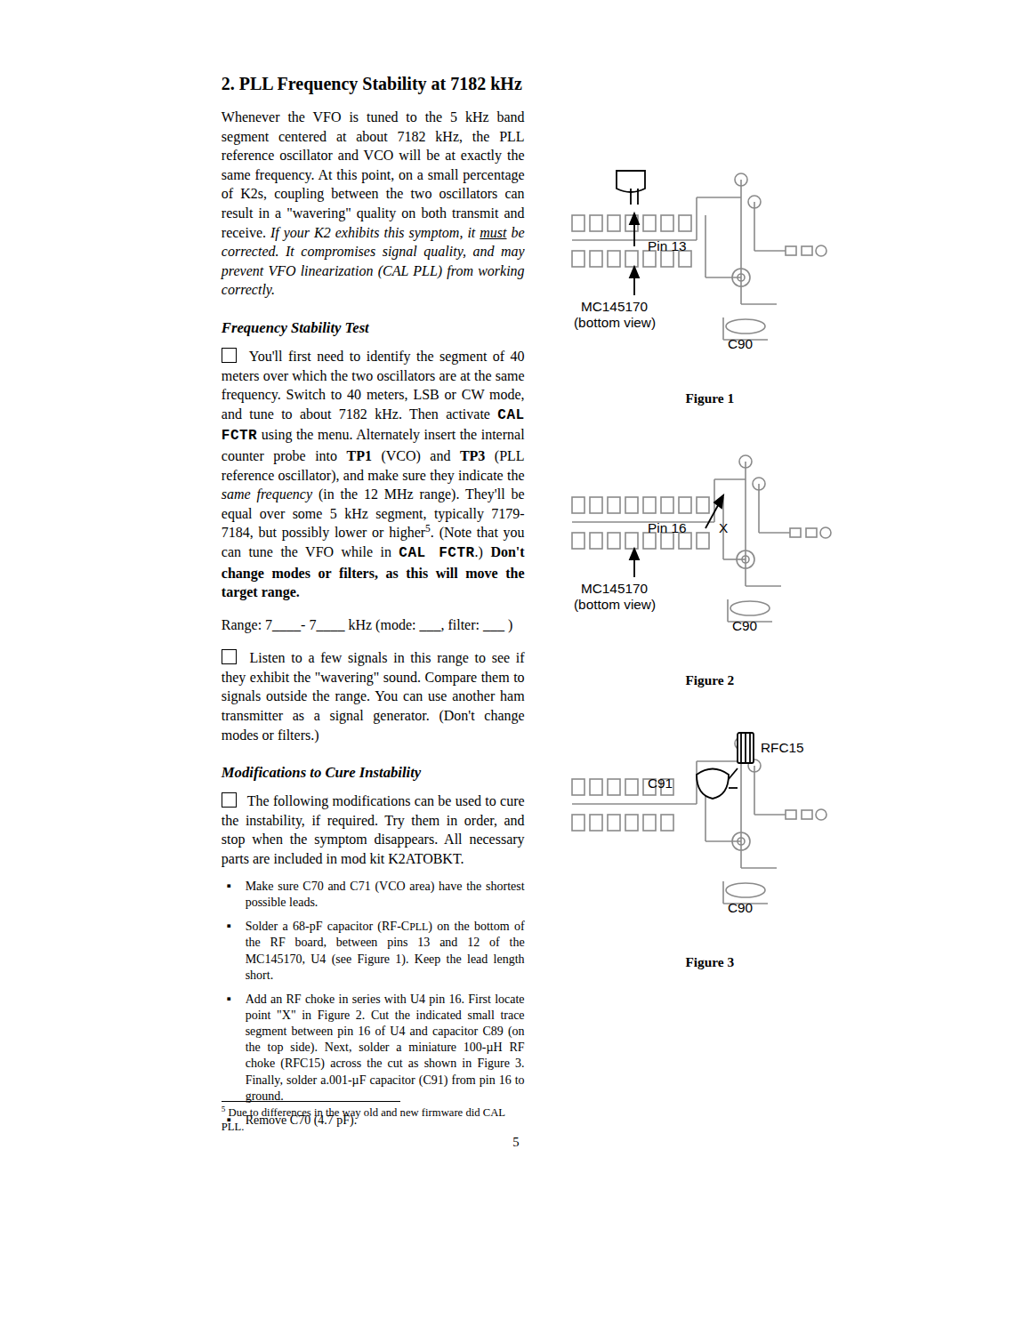2. PLL Frequency Stability at 7182 kHz
Whenever the VFO is tuned to the 5 kHz band segment centered at about 7182 kHz, the PLL reference oscillator and VCO will be at exactly the same frequency. At this point, on a small percentage of K2s, coupling between the two oscillators can result in a "wavering" quality on both transmit and receive. If your K2 exhibits this symptom, it must be corrected. It compromises signal quality, and may prevent VFO linearization (CAL PLL) from working correctly.
Frequency Stability Test
You'll first need to identify the segment of 40 meters over which the two oscillators are at the same frequency. Switch to 40 meters, LSB or CW mode, and tune to about 7182 kHz. Then activate CAL FCTR using the menu. Alternately insert the internal counter probe into TP1 (VCO) and TP3 (PLL reference oscillator), and make sure they indicate the same frequency (in the 12 MHz range). They'll be equal over some 5 kHz segment, typically 7179-7184, but possibly lower or higher5. (Note that you can tune the VFO while in CAL FCTR.) Don't change modes or filters, as this will move the target range.
Range: 7____- 7____ kHz (mode: ___, filter: ___ )
Listen to a few signals in this range to see if they exhibit the "wavering" sound. Compare them to signals outside the range. You can use another ham transmitter as a signal generator. (Don't change modes or filters.)
Modifications to Cure Instability
The following modifications can be used to cure the instability, if required. Try them in order, and stop when the symptom disappears. All necessary parts are included in mod kit K2ATOBKT.
Make sure C70 and C71 (VCO area) have the shortest possible leads.
Solder a 68-pF capacitor (RF-CPLL) on the bottom of the RF board, between pins 13 and 12 of the MC145170, U4 (see Figure 1). Keep the lead length short.
Add an RF choke in series with U4 pin 16. First locate point "X" in Figure 2. Cut the indicated small trace segment between pin 16 of U4 and capacitor C89 (on the top side). Next, solder a miniature 100-µH RF choke (RFC15) across the cut as shown in Figure 3. Finally, solder a.001-µF capacitor (C91) from pin 16 to ground.
Remove C70 (4.7 pF).
Pin 13 MC145170 (bottom view) C90
Figure 1
Pin 16 X MC145170 (bottom view) C90
Figure 2
RFC15 C91 C90
Figure 3
5 Due to differences in the way old and new firmware did CAL PLL.
5